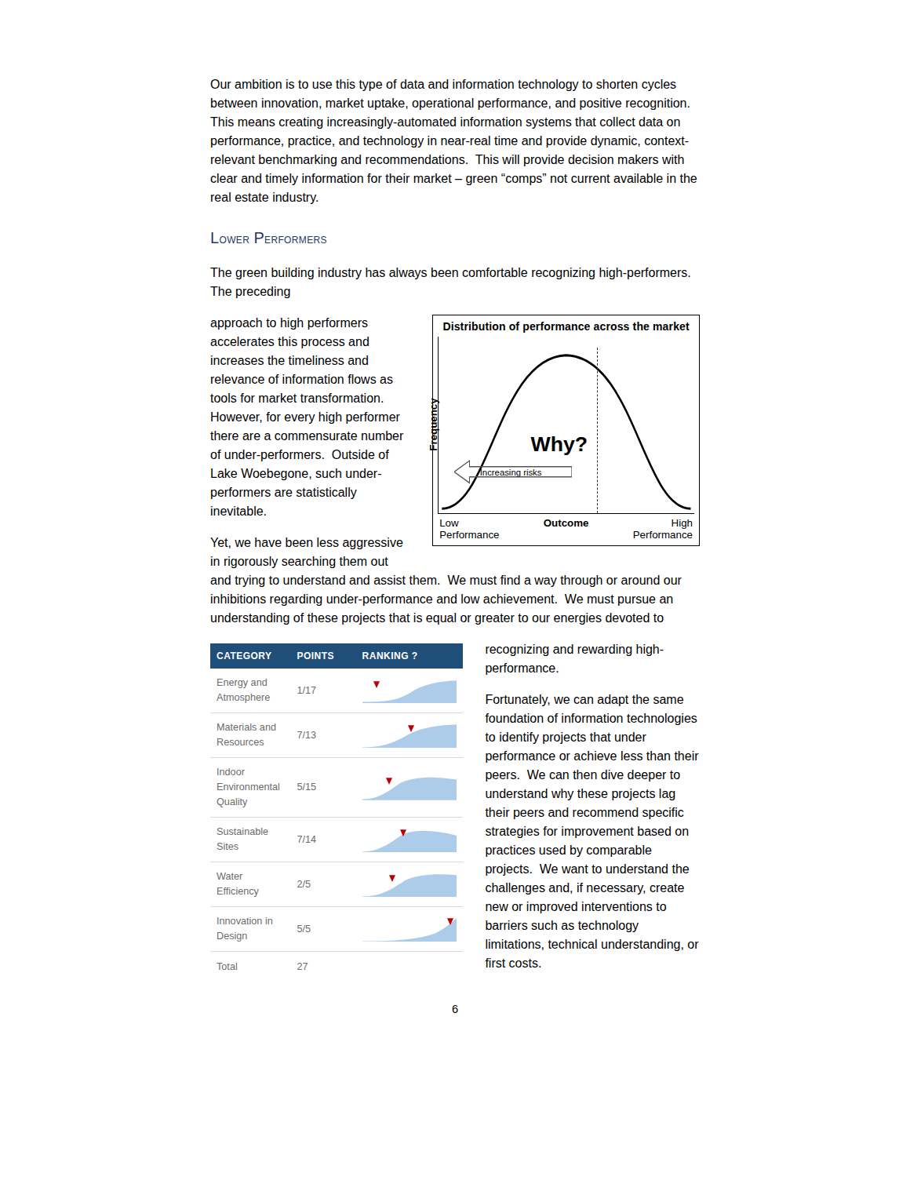Our ambition is to use this type of data and information technology to shorten cycles between innovation, market uptake, operational performance, and positive recognition. This means creating increasingly-automated information systems that collect data on performance, practice, and technology in near-real time and provide dynamic, context-relevant benchmarking and recommendations. This will provide decision makers with clear and timely information for their market – green “comps” not current available in the real estate industry.
Lower Performers
The green building industry has always been comfortable recognizing high-performers. The preceding
Distribution of performance across the market
Frequency
Why?
Increasing risks
Low
Performance
Outcome
High
Performance
approach to high performers accelerates this process and increases the timeliness and relevance of information flows as tools for market transformation. However, for every high performer there are a commensurate number of under-performers. Outside of Lake Woebegone, such under-performers are statistically inevitable.
Yet, we have been less aggressive in rigorously searching them out and trying to understand and assist them. We must find a way through or around our inhibitions regarding under-performance and low achievement. We must pursue an understanding of these projects that is equal or greater to our energies devoted to
| CATEGORY | POINTS | RANKING ? |
| --- | --- | --- |
| Energy and Atmosphere | 1/17 | |
| Materials and Resources | 7/13 | |
| Indoor Environmental Quality | 5/15 | |
| Sustainable Sites | 7/14 | |
| Water Efficiency | 2/5 | |
| Innovation in Design | 5/5 | |
| Total | 27 | |
recognizing and rewarding high-performance.
Fortunately, we can adapt the same foundation of information technologies to identify projects that under performance or achieve less than their peers. We can then dive deeper to understand why these projects lag their peers and recommend specific strategies for improvement based on practices used by comparable projects. We want to understand the challenges and, if necessary, create new or improved interventions to barriers such as technology limitations, technical understanding, or first costs.
6